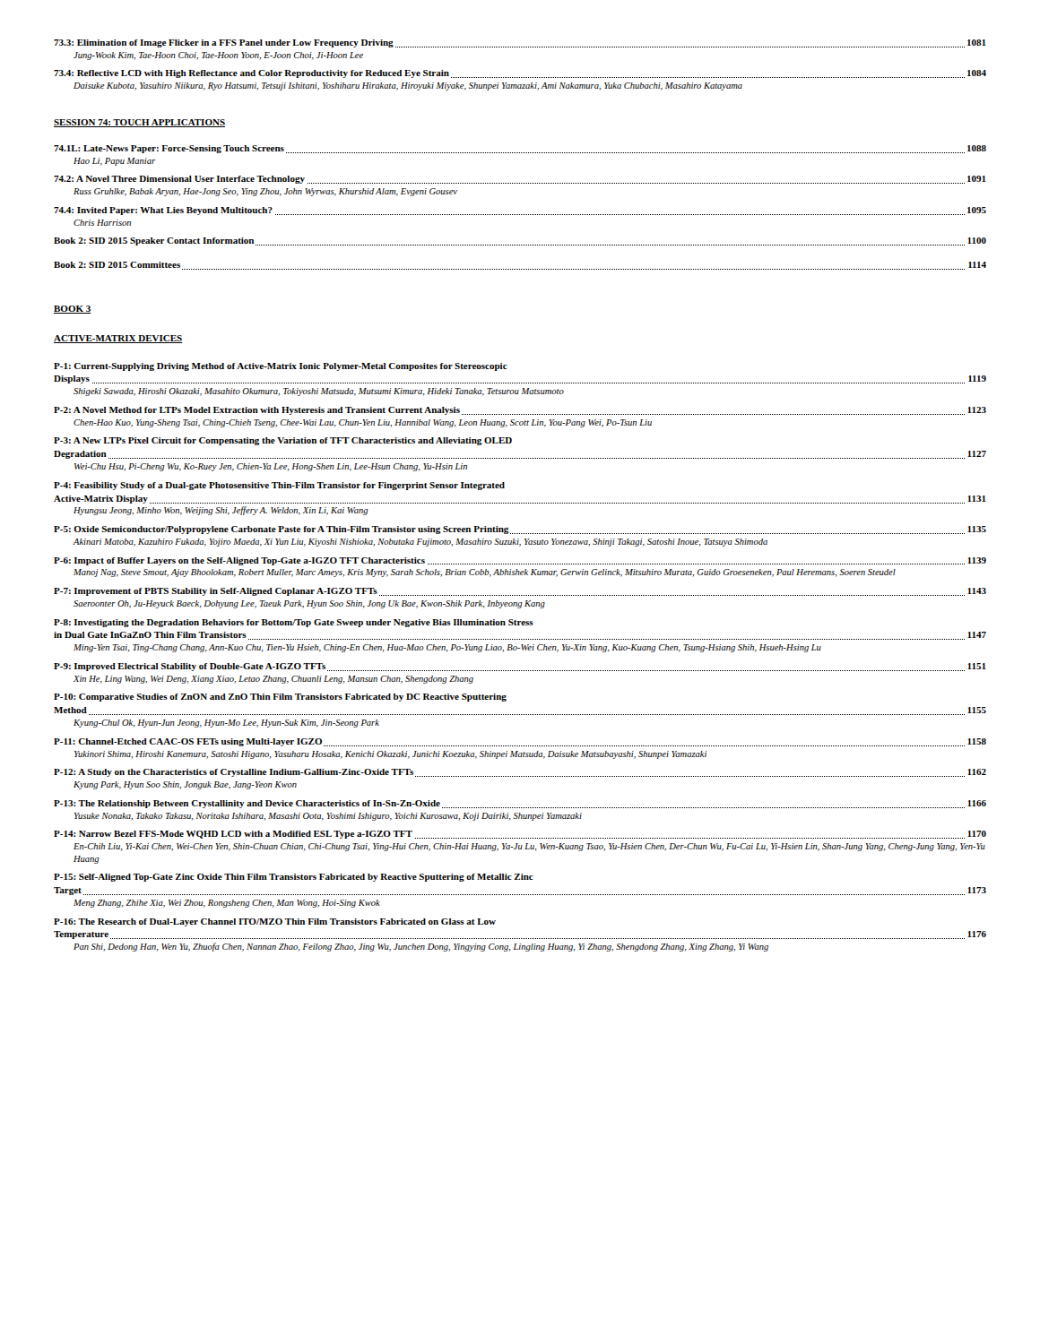108173.3: Elimination of Image Flicker in a FFS Panel under Low Frequency Driving
Jung-Wook Kim, Tae-Hoon Choi, Tae-Hoon Yoon, E-Joon Choi, Ji-Hoon Lee
108473.4: Reflective LCD with High Reflectance and Color Reproductivity for Reduced Eye Strain
Daisuke Kubota, Yasuhiro Niikura, Ryo Hatsumi, Tetsuji Ishitani, Yoshiharu Hirakata, Hiroyuki Miyake, Shunpei Yamazaki, Ami Nakamura, Yuka Chubachi, Masahiro Katayama
SESSION 74: TOUCH APPLICATIONS
108874.1L: Late-News Paper: Force-Sensing Touch Screens
Hao Li, Papu Maniar
109174.2: A Novel Three Dimensional User Interface Technology
Russ Gruhlke, Babak Aryan, Hae-Jong Seo, Ying Zhou, John Wyrwas, Khurshid Alam, Evgeni Gousev
109574.4: Invited Paper: What Lies Beyond Multitouch?
Chris Harrison
1100 Book 2: SID 2015 Speaker Contact Information
1114 Book 2: SID 2015 Committees
BOOK 3
ACTIVE-MATRIX DEVICES
P-1: Current-Supplying Driving Method of Active-Matrix Ionic Polymer-Metal Composites for Stereoscopic
1119 Displays
Shigeki Sawada, Hiroshi Okazaki, Masahito Okumura, Tokiyoshi Matsuda, Mutsumi Kimura, Hideki Tanaka, Tetsurou Matsumoto
1123 P-2: A Novel Method for LTPs Model Extraction with Hysteresis and Transient Current Analysis
Chen-Hao Kuo, Yung-Sheng Tsai, Ching-Chieh Tseng, Chee-Wai Lau, Chun-Yen Liu, Hannibal Wang, Leon Huang, Scott Lin, You-Pang Wei, Po-Tsun Liu
P-3: A New LTPs Pixel Circuit for Compensating the Variation of TFT Characteristics and Alleviating OLED
1127 Degradation
Wei-Chu Hsu, Pi-Cheng Wu, Ko-Ruey Jen, Chien-Ya Lee, Hong-Shen Lin, Lee-Hsun Chang, Yu-Hsin Lin
P-4: Feasibility Study of a Dual-gate Photosensitive Thin-Film Transistor for Fingerprint Sensor Integrated
1131 Active-Matrix Display
Hyungsu Jeong, Minho Won, Weijing Shi, Jeffery A. Weldon, Xin Li, Kai Wang
1135 P-5: Oxide Semiconductor/Polypropylene Carbonate Paste for A Thin-Film Transistor using Screen Printing
Akinari Matoba, Kazuhiro Fukada, Yojiro Maeda, Xi Yun Liu, Kiyoshi Nishioka, Nobutaka Fujimoto, Masahiro Suzuki, Yasuto Yonezawa, Shinji Takagi, Satoshi Inoue, Tatsuya Shimoda
1139 P-6: Impact of Buffer Layers on the Self-Aligned Top-Gate a-IGZO TFT Characteristics
Manoj Nag, Steve Smout, Ajay Bhoolokam, Robert Muller, Marc Ameys, Kris Myny, Sarah Schols, Brian Cobb, Abhishek Kumar, Gerwin Gelinck, Mitsuhiro Murata, Guido Groeseneken, Paul Heremans, Soeren Steudel
1143 P-7: Improvement of PBTS Stability in Self-Aligned Coplanar A-IGZO TFTs
Saeroonter Oh, Ju-Heyuck Baeck, Dohyung Lee, Taeuk Park, Hyun Soo Shin, Jong Uk Bae, Kwon-Shik Park, Inbyeong Kang
P-8: Investigating the Degradation Behaviors for Bottom/Top Gate Sweep under Negative Bias Illumination Stress
1147 in Dual Gate InGaZnO Thin Film Transistors
Ming-Yen Tsai, Ting-Chang Chang, Ann-Kuo Chu, Tien-Yu Hsieh, Ching-En Chen, Hua-Mao Chen, Po-Yung Liao, Bo-Wei Chen, Yu-Xin Yang, Kuo-Kuang Chen, Tsung-Hsiang Shih, Hsueh-Hsing Lu
1151 P-9: Improved Electrical Stability of Double-Gate A-IGZO TFTs
Xin He, Ling Wang, Wei Deng, Xiang Xiao, Letao Zhang, Chuanli Leng, Mansun Chan, Shengdong Zhang
P-10: Comparative Studies of ZnON and ZnO Thin Film Transistors Fabricated by DC Reactive Sputtering
1155 Method
Kyung-Chul Ok, Hyun-Jun Jeong, Hyun-Mo Lee, Hyun-Suk Kim, Jin-Seong Park
1158 P-11: Channel-Etched CAAC-OS FETs using Multi-layer IGZO
Yukinori Shima, Hiroshi Kanemura, Satoshi Higano, Yasuharu Hosaka, Kenichi Okazaki, Junichi Koezuka, Shinpei Matsuda, Daisuke Matsubayashi, Shunpei Yamazaki
1162 P-12: A Study on the Characteristics of Crystalline Indium-Gallium-Zinc-Oxide TFTs
Kyung Park, Hyun Soo Shin, Jonguk Bae, Jang-Yeon Kwon
1166 P-13: The Relationship Between Crystallinity and Device Characteristics of In-Sn-Zn-Oxide
Yusuke Nonaka, Takako Takasu, Noritaka Ishihara, Masashi Oota, Yoshimi Ishiguro, Yoichi Kurosawa, Koji Dairiki, Shunpei Yamazaki
1170 P-14: Narrow Bezel FFS-Mode WQHD LCD with a Modified ESL Type a-IGZO TFT
En-Chih Liu, Yi-Kai Chen, Wei-Chen Yen, Shin-Chuan Chian, Chi-Chung Tsai, Ying-Hui Chen, Chin-Hai Huang, Ya-Ju Lu, Wen-Kuang Tsao, Yu-Hsien Chen, Der-Chun Wu, Fu-Cai Lu, Yi-Hsien Lin, Shan-Jung Yang, Cheng-Jung Yang, Yen-Yu Huang
P-15: Self-Aligned Top-Gate Zinc Oxide Thin Film Transistors Fabricated by Reactive Sputtering of Metallic Zinc
1173 Target
Meng Zhang, Zhihe Xia, Wei Zhou, Rongsheng Chen, Man Wong, Hoi-Sing Kwok
P-16: The Research of Dual-Layer Channel ITO/MZO Thin Film Transistors Fabricated on Glass at Low
1176 Temperature
Pan Shi, Dedong Han, Wen Yu, Zhuofa Chen, Nannan Zhao, Feilong Zhao, Jing Wu, Junchen Dong, Yingying Cong, Lingling Huang, Yi Zhang, Shengdong Zhang, Xing Zhang, Yi Wang